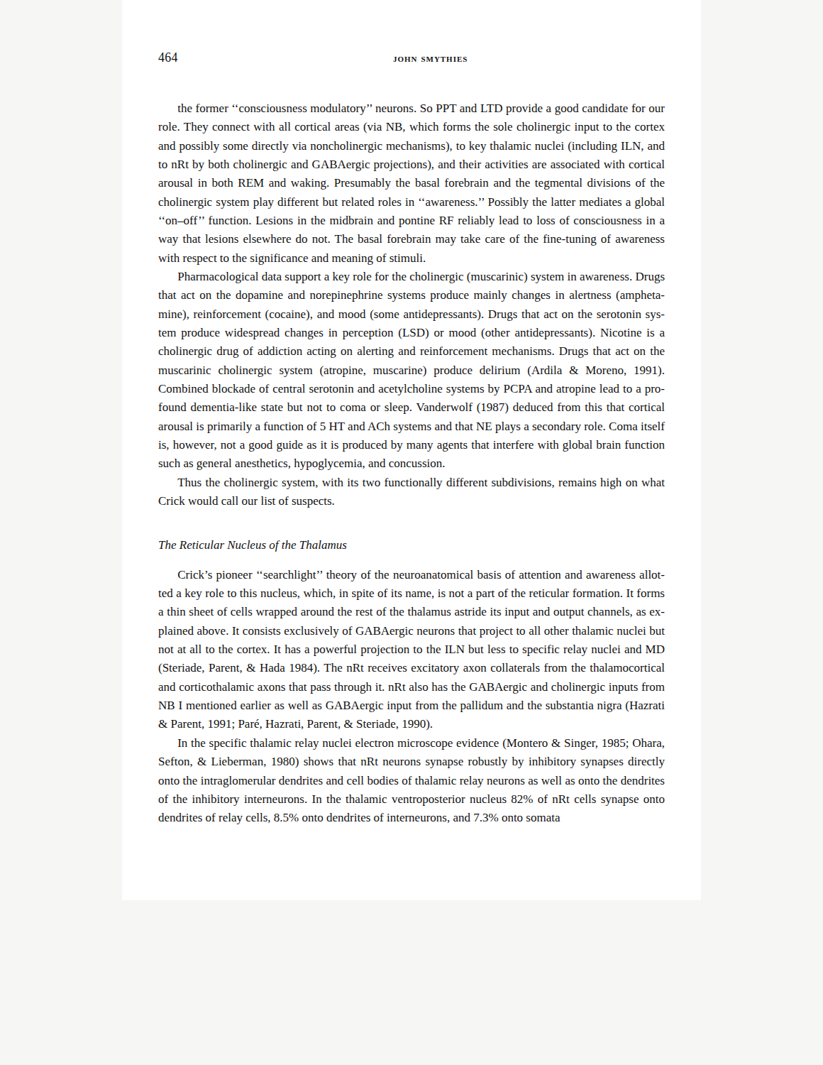464
john smythies
the former ‘‘consciousness modulatory’’ neurons. So PPT and LTD provide a good candidate for our role. They connect with all cortical areas (via NB, which forms the sole cholinergic input to the cortex and possibly some directly via noncholinergic mechanisms), to key thalamic nuclei (including ILN, and to nRt by both cholinergic and GABAergic projections), and their activities are associated with cortical arousal in both REM and waking. Presumably the basal forebrain and the tegmental divisions of the cholinergic system play different but related roles in ‘‘awareness.’’ Possibly the latter mediates a global ‘‘on–off’’ function. Lesions in the midbrain and pontine RF reliably lead to loss of consciousness in a way that lesions elsewhere do not. The basal forebrain may take care of the fine-tuning of awareness with respect to the significance and meaning of stimuli.
Pharmacological data support a key role for the cholinergic (muscarinic) system in awareness. Drugs that act on the dopamine and norepinephrine systems produce mainly changes in alertness (amphetamine), reinforcement (cocaine), and mood (some antidepressants). Drugs that act on the serotonin system produce widespread changes in perception (LSD) or mood (other antidepressants). Nicotine is a cholinergic drug of addiction acting on alerting and reinforcement mechanisms. Drugs that act on the muscarinic cholinergic system (atropine, muscarine) produce delirium (Ardila & Moreno, 1991). Combined blockade of central serotonin and acetylcholine systems by PCPA and atropine lead to a profound dementia-like state but not to coma or sleep. Vanderwolf (1987) deduced from this that cortical arousal is primarily a function of 5 HT and ACh systems and that NE plays a secondary role. Coma itself is, however, not a good guide as it is produced by many agents that interfere with global brain function such as general anesthetics, hypoglycemia, and concussion.
Thus the cholinergic system, with its two functionally different subdivisions, remains high on what Crick would call our list of suspects.
The Reticular Nucleus of the Thalamus
Crick’s pioneer ‘‘searchlight’’ theory of the neuroanatomical basis of attention and awareness allotted a key role to this nucleus, which, in spite of its name, is not a part of the reticular formation. It forms a thin sheet of cells wrapped around the rest of the thalamus astride its input and output channels, as explained above. It consists exclusively of GABAergic neurons that project to all other thalamic nuclei but not at all to the cortex. It has a powerful projection to the ILN but less to specific relay nuclei and MD (Steriade, Parent, & Hada 1984). The nRt receives excitatory axon collaterals from the thalamocortical and corticothalamic axons that pass through it. nRt also has the GABAergic and cholinergic inputs from NB I mentioned earlier as well as GABAergic input from the pallidum and the substantia nigra (Hazrati & Parent, 1991; Paré, Hazrati, Parent, & Steriade, 1990).
In the specific thalamic relay nuclei electron microscope evidence (Montero & Singer, 1985; Ohara, Sefton, & Lieberman, 1980) shows that nRt neurons synapse robustly by inhibitory synapses directly onto the intraglomerular dendrites and cell bodies of thalamic relay neurons as well as onto the dendrites of the inhibitory interneurons. In the thalamic ventroposterior nucleus 82% of nRt cells synapse onto dendrites of relay cells, 8.5% onto dendrites of interneurons, and 7.3% onto somata